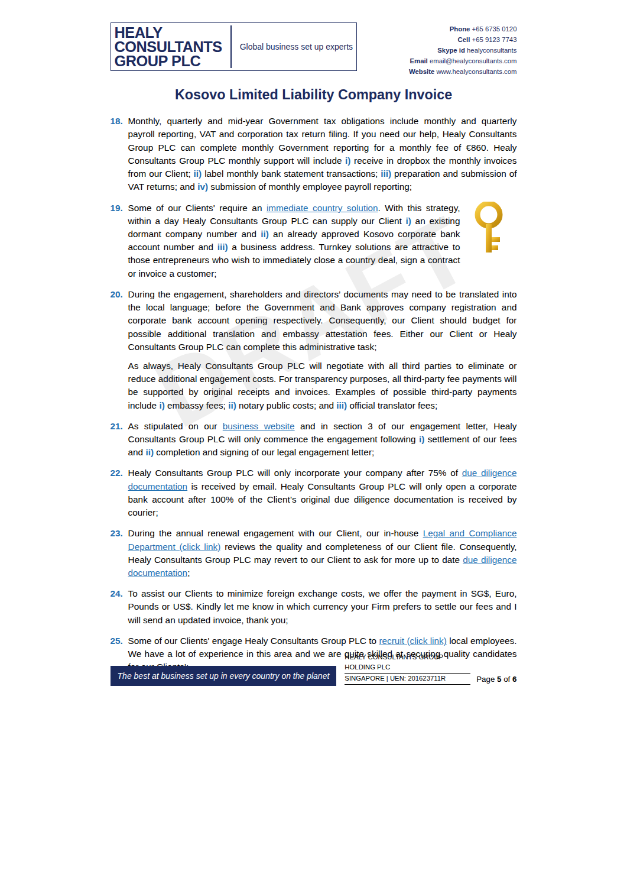DRAFT
HEALY CONSULTANTS GROUP PLC
Global business set up experts
Phone +65 6735 0120
Cell +65 9123 7743
Skype id healyconsultants
Email email@healyconsultants.com
Website www.healyconsultants.com
Kosovo Limited Liability Company Invoice
Monthly, quarterly and mid-year Government tax obligations include monthly and quarterly payroll reporting, VAT and corporation tax return filing. If you need our help, Healy Consultants Group PLC can complete monthly Government reporting for a monthly fee of €860. Healy Consultants Group PLC monthly support will include i) receive in dropbox the monthly invoices from our Client; ii) label monthly bank statement transactions; iii) preparation and submission of VAT returns; and iv) submission of monthly employee payroll reporting;
Some of our Clients' require an immediate country solution. With this strategy, within a day Healy Consultants Group PLC can supply our Client i) an existing dormant company number and ii) an already approved Kosovo corporate bank account number and iii) a business address. Turnkey solutions are attractive to those entrepreneurs who wish to immediately close a country deal, sign a contract or invoice a customer;
During the engagement, shareholders and directors’ documents may need to be translated into the local language; before the Government and Bank approves company registration and corporate bank account opening respectively. Consequently, our Client should budget for possible additional translation and embassy attestation fees. Either our Client or Healy Consultants Group PLC can complete this administrative task;
As always, Healy Consultants Group PLC will negotiate with all third parties to eliminate or reduce additional engagement costs. For transparency purposes, all third-party fee payments will be supported by original receipts and invoices. Examples of possible third-party payments include i) embassy fees; ii) notary public costs; and iii) official translator fees;
As stipulated on our business website and in section 3 of our engagement letter, Healy Consultants Group PLC will only commence the engagement following i) settlement of our fees and ii) completion and signing of our legal engagement letter;
Healy Consultants Group PLC will only incorporate your company after 75% of due diligence documentation is received by email. Healy Consultants Group PLC will only open a corporate bank account after 100% of the Client’s original due diligence documentation is received by courier;
During the annual renewal engagement with our Client, our in-house Legal and Compliance Department (click link) reviews the quality and completeness of our Client file. Consequently, Healy Consultants Group PLC may revert to our Client to ask for more up to date due diligence documentation;
To assist our Clients to minimize foreign exchange costs, we offer the payment in SG$, Euro, Pounds or US$. Kindly let me know in which currency your Firm prefers to settle our fees and I will send an updated invoice, thank you;
Some of our Clients' engage Healy Consultants Group PLC to recruit (click link) local employees. We have a lot of experience in this area and we are quite skilled at securing quality candidates for our Clients';
The best at business set up in every country on the planet
HEALY CONSULTANTS GROUP HOLDING PLC
SINGAPORE | UEN: 201623711R
Page 5 of 6